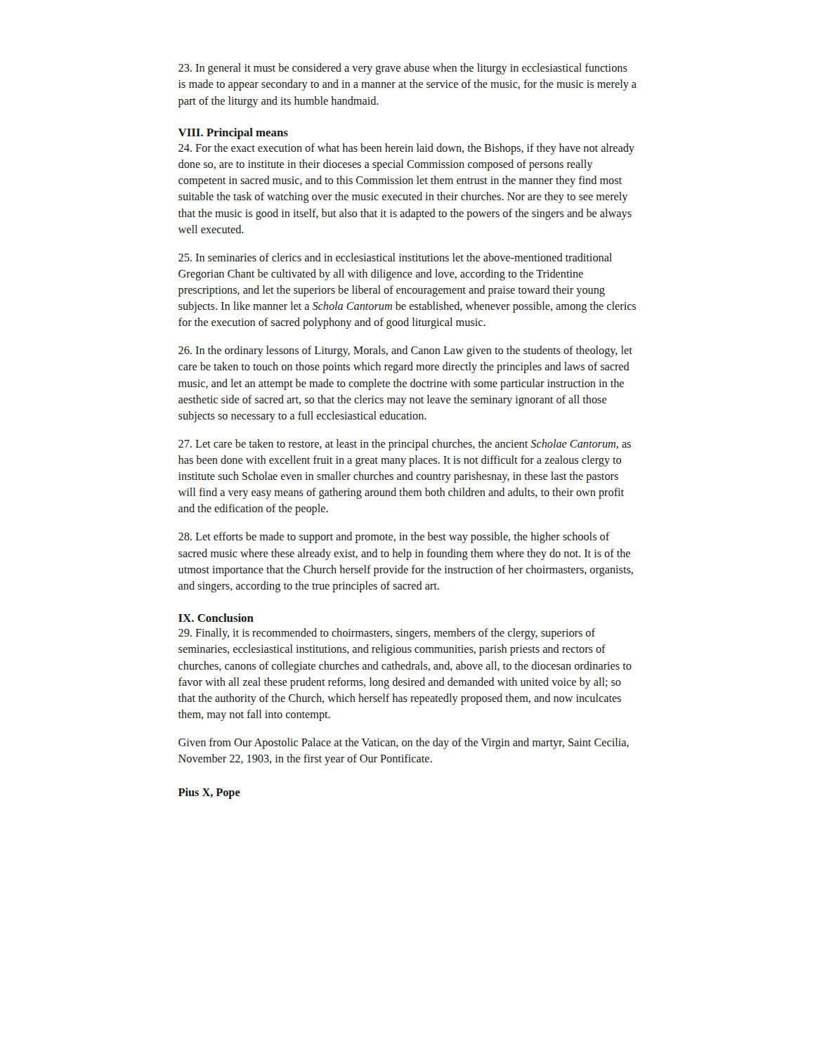23. In general it must be considered a very grave abuse when the liturgy in ecclesiastical functions is made to appear secondary to and in a manner at the service of the music, for the music is merely a part of the liturgy and its humble handmaid.
VIII. Principal means
24. For the exact execution of what has been herein laid down, the Bishops, if they have not already done so, are to institute in their dioceses a special Commission composed of persons really competent in sacred music, and to this Commission let them entrust in the manner they find most suitable the task of watching over the music executed in their churches. Nor are they to see merely that the music is good in itself, but also that it is adapted to the powers of the singers and be always well executed.
25. In seminaries of clerics and in ecclesiastical institutions let the above-mentioned traditional Gregorian Chant be cultivated by all with diligence and love, according to the Tridentine prescriptions, and let the superiors be liberal of encouragement and praise toward their young subjects. In like manner let a Schola Cantorum be established, whenever possible, among the clerics for the execution of sacred polyphony and of good liturgical music.
26. In the ordinary lessons of Liturgy, Morals, and Canon Law given to the students of theology, let care be taken to touch on those points which regard more directly the principles and laws of sacred music, and let an attempt be made to complete the doctrine with some particular instruction in the aesthetic side of sacred art, so that the clerics may not leave the seminary ignorant of all those subjects so necessary to a full ecclesiastical education.
27. Let care be taken to restore, at least in the principal churches, the ancient Scholae Cantorum, as has been done with excellent fruit in a great many places. It is not difficult for a zealous clergy to institute such Scholae even in smaller churches and country parishesnay, in these last the pastors will find a very easy means of gathering around them both children and adults, to their own profit and the edification of the people.
28. Let efforts be made to support and promote, in the best way possible, the higher schools of sacred music where these already exist, and to help in founding them where they do not. It is of the utmost importance that the Church herself provide for the instruction of her choirmasters, organists, and singers, according to the true principles of sacred art.
IX. Conclusion
29. Finally, it is recommended to choirmasters, singers, members of the clergy, superiors of seminaries, ecclesiastical institutions, and religious communities, parish priests and rectors of churches, canons of collegiate churches and cathedrals, and, above all, to the diocesan ordinaries to favor with all zeal these prudent reforms, long desired and demanded with united voice by all; so that the authority of the Church, which herself has repeatedly proposed them, and now inculcates them, may not fall into contempt.
Given from Our Apostolic Palace at the Vatican, on the day of the Virgin and martyr, Saint Cecilia, November 22, 1903, in the first year of Our Pontificate.
Pius X, Pope